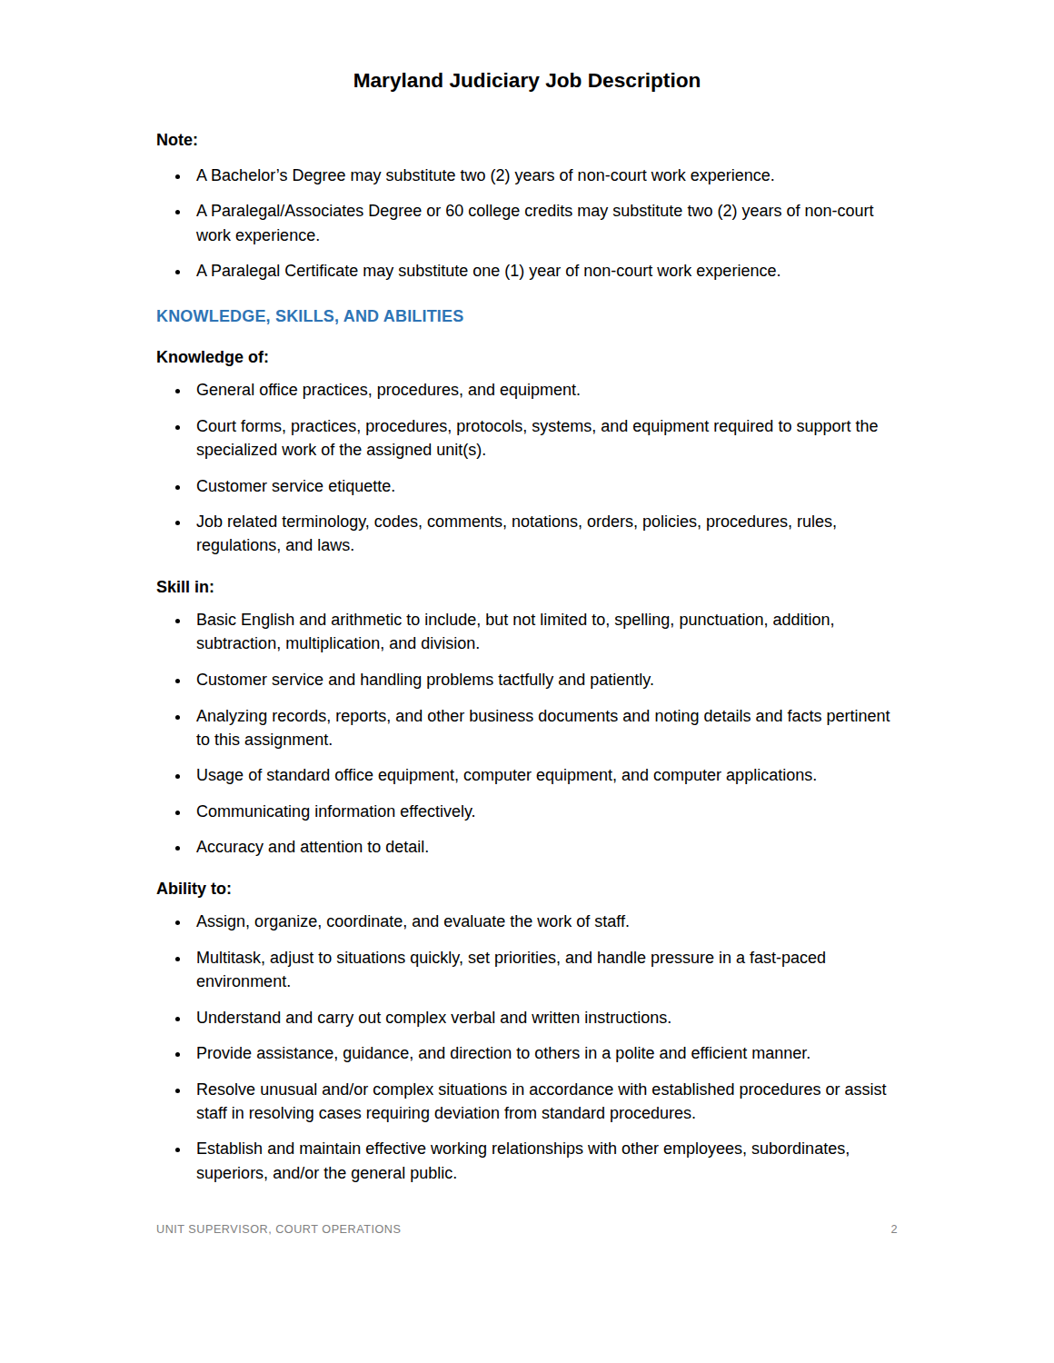Maryland Judiciary Job Description
Note:
A Bachelor’s Degree may substitute two (2) years of non-court work experience.
A Paralegal/Associates Degree or 60 college credits may substitute two (2) years of non-court work experience.
A Paralegal Certificate may substitute one (1) year of non-court work experience.
KNOWLEDGE, SKILLS, AND ABILITIES
Knowledge of:
General office practices, procedures, and equipment.
Court forms, practices, procedures, protocols, systems, and equipment required to support the specialized work of the assigned unit(s).
Customer service etiquette.
Job related terminology, codes, comments, notations, orders, policies, procedures, rules, regulations, and laws.
Skill in:
Basic English and arithmetic to include, but not limited to, spelling, punctuation, addition, subtraction, multiplication, and division.
Customer service and handling problems tactfully and patiently.
Analyzing records, reports, and other business documents and noting details and facts pertinent to this assignment.
Usage of standard office equipment, computer equipment, and computer applications.
Communicating information effectively.
Accuracy and attention to detail.
Ability to:
Assign, organize, coordinate, and evaluate the work of staff.
Multitask, adjust to situations quickly, set priorities, and handle pressure in a fast-paced environment.
Understand and carry out complex verbal and written instructions.
Provide assistance, guidance, and direction to others in a polite and efficient manner.
Resolve unusual and/or complex situations in accordance with established procedures or assist staff in resolving cases requiring deviation from standard procedures.
Establish and maintain effective working relationships with other employees, subordinates, superiors, and/or the general public.
UNIT SUPERVISOR, COURT OPERATIONS 2